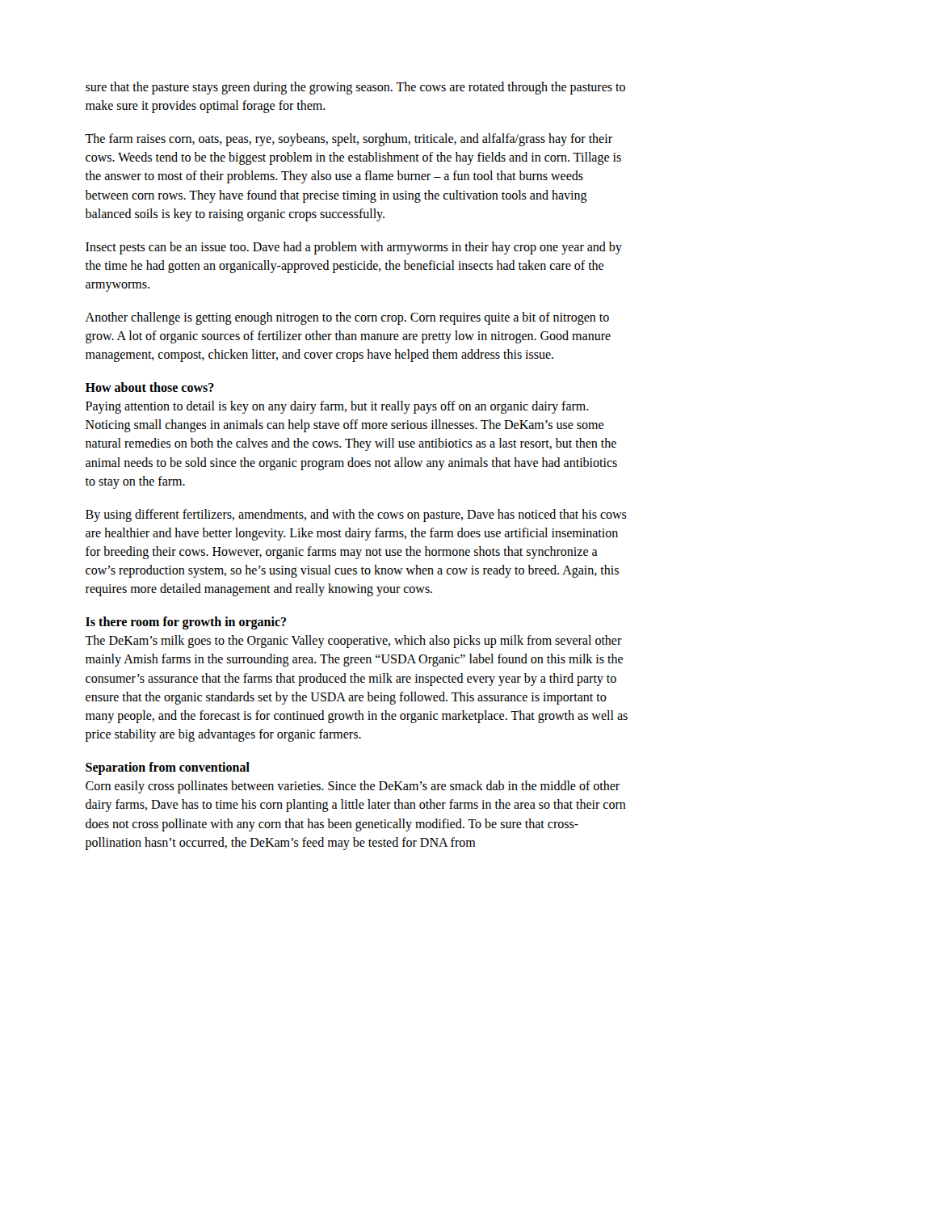sure that the pasture stays green during the growing season. The cows are rotated through the pastures to make sure it provides optimal forage for them.
The farm raises corn, oats, peas, rye, soybeans, spelt, sorghum, triticale, and alfalfa/grass hay for their cows. Weeds tend to be the biggest problem in the establishment of the hay fields and in corn. Tillage is the answer to most of their problems. They also use a flame burner – a fun tool that burns weeds between corn rows. They have found that precise timing in using the cultivation tools and having balanced soils is key to raising organic crops successfully.
Insect pests can be an issue too. Dave had a problem with armyworms in their hay crop one year and by the time he had gotten an organically-approved pesticide, the beneficial insects had taken care of the armyworms.
Another challenge is getting enough nitrogen to the corn crop. Corn requires quite a bit of nitrogen to grow. A lot of organic sources of fertilizer other than manure are pretty low in nitrogen. Good manure management, compost, chicken litter, and cover crops have helped them address this issue.
How about those cows?
Paying attention to detail is key on any dairy farm, but it really pays off on an organic dairy farm. Noticing small changes in animals can help stave off more serious illnesses. The DeKam’s use some natural remedies on both the calves and the cows. They will use antibiotics as a last resort, but then the animal needs to be sold since the organic program does not allow any animals that have had antibiotics to stay on the farm.
By using different fertilizers, amendments, and with the cows on pasture, Dave has noticed that his cows are healthier and have better longevity. Like most dairy farms, the farm does use artificial insemination for breeding their cows. However, organic farms may not use the hormone shots that synchronize a cow’s reproduction system, so he’s using visual cues to know when a cow is ready to breed. Again, this requires more detailed management and really knowing your cows.
Is there room for growth in organic?
The DeKam’s milk goes to the Organic Valley cooperative, which also picks up milk from several other mainly Amish farms in the surrounding area. The green “USDA Organic” label found on this milk is the consumer’s assurance that the farms that produced the milk are inspected every year by a third party to ensure that the organic standards set by the USDA are being followed. This assurance is important to many people, and the forecast is for continued growth in the organic marketplace. That growth as well as price stability are big advantages for organic farmers.
Separation from conventional
Corn easily cross pollinates between varieties. Since the DeKam’s are smack dab in the middle of other dairy farms, Dave has to time his corn planting a little later than other farms in the area so that their corn does not cross pollinate with any corn that has been genetically modified. To be sure that cross-pollination hasn’t occurred, the DeKam’s feed may be tested for DNA from